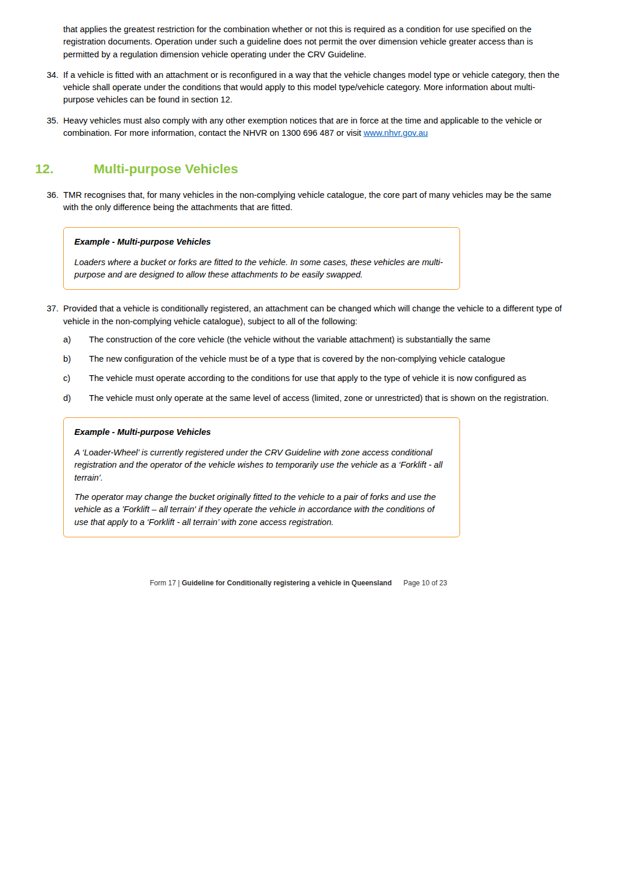that applies the greatest restriction for the combination whether or not this is required as a condition for use specified on the registration documents. Operation under such a guideline does not permit the over dimension vehicle greater access than is permitted by a regulation dimension vehicle operating under the CRV Guideline.
34. If a vehicle is fitted with an attachment or is reconfigured in a way that the vehicle changes model type or vehicle category, then the vehicle shall operate under the conditions that would apply to this model type/vehicle category. More information about multi-purpose vehicles can be found in section 12.
35. Heavy vehicles must also comply with any other exemption notices that are in force at the time and applicable to the vehicle or combination. For more information, contact the NHVR on 1300 696 487 or visit www.nhvr.gov.au
12. Multi-purpose Vehicles
36. TMR recognises that, for many vehicles in the non-complying vehicle catalogue, the core part of many vehicles may be the same with the only difference being the attachments that are fitted.
Example - Multi-purpose Vehicles
Loaders where a bucket or forks are fitted to the vehicle. In some cases, these vehicles are multi-purpose and are designed to allow these attachments to be easily swapped.
37. Provided that a vehicle is conditionally registered, an attachment can be changed which will change the vehicle to a different type of vehicle in the non-complying vehicle catalogue), subject to all of the following:
a) The construction of the core vehicle (the vehicle without the variable attachment) is substantially the same
b) The new configuration of the vehicle must be of a type that is covered by the non-complying vehicle catalogue
c) The vehicle must operate according to the conditions for use that apply to the type of vehicle it is now configured as
d) The vehicle must only operate at the same level of access (limited, zone or unrestricted) that is shown on the registration.
Example - Multi-purpose Vehicles
A ‘Loader-Wheel’ is currently registered under the CRV Guideline with zone access conditional registration and the operator of the vehicle wishes to temporarily use the vehicle as a ‘Forklift - all terrain’.
The operator may change the bucket originally fitted to the vehicle to a pair of forks and use the vehicle as a 'Forklift – all terrain' if they operate the vehicle in accordance with the conditions of use that apply to a ‘Forklift - all terrain’ with zone access registration.
Form 17 | Guideline for Conditionally registering a vehicle in Queensland Page 10 of 23